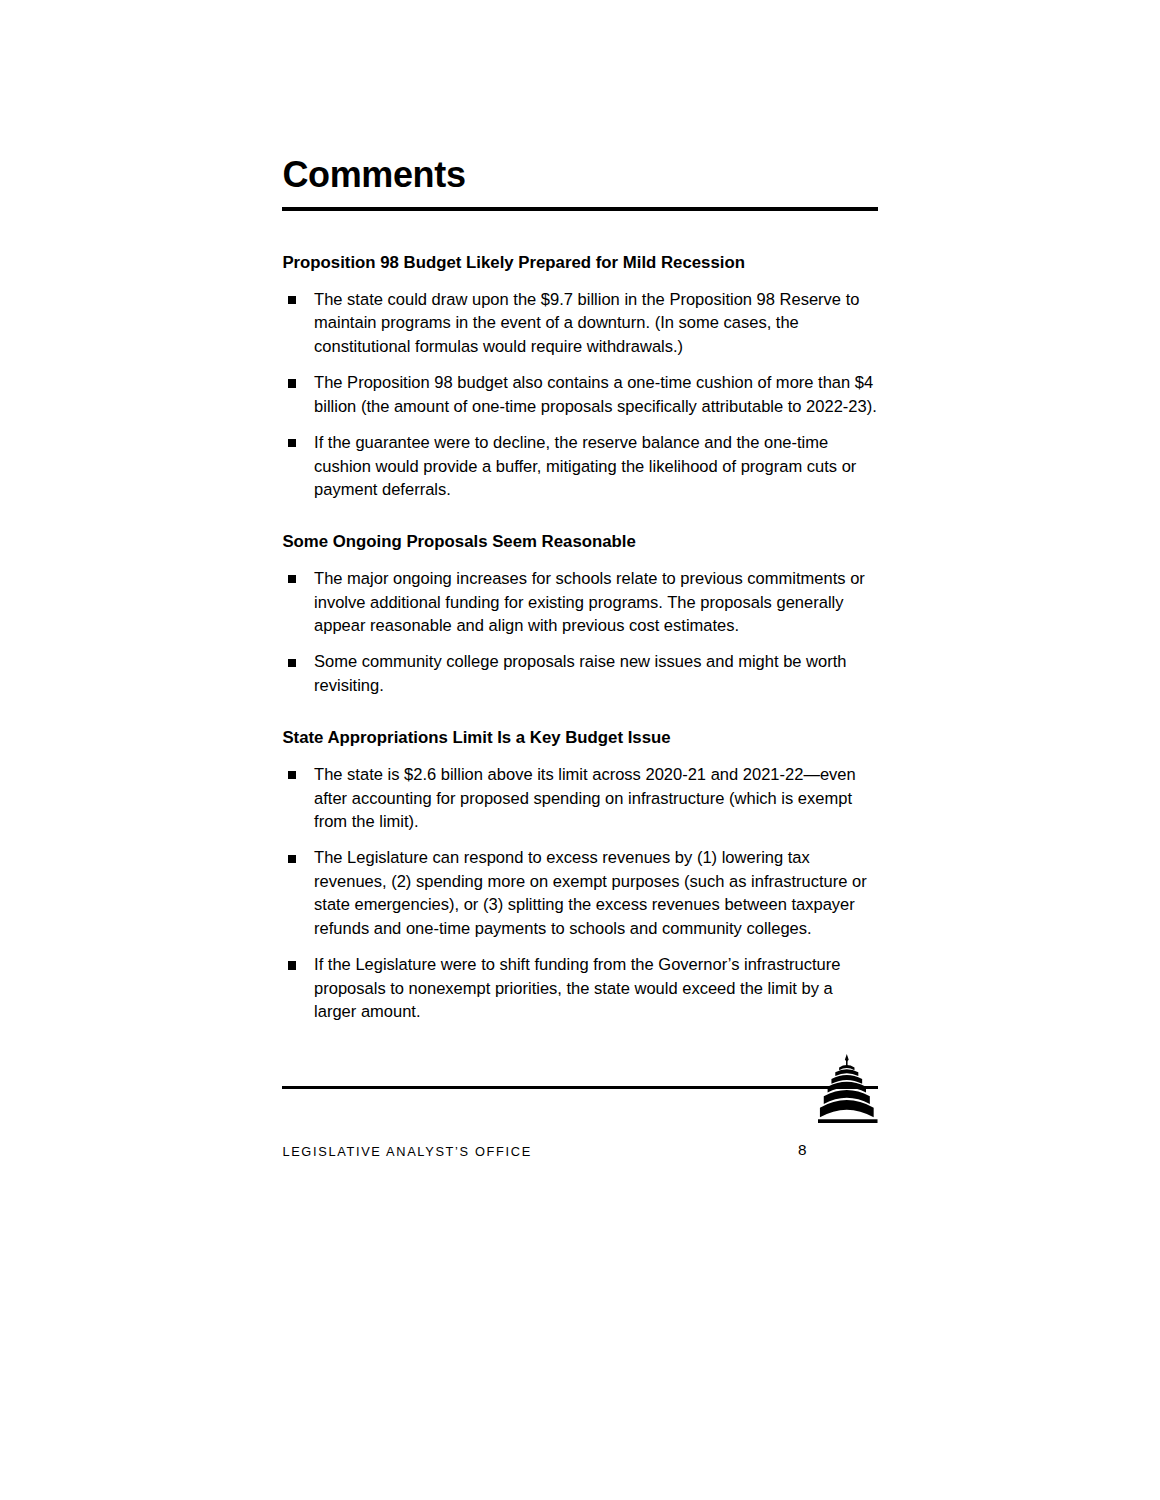Comments
Proposition 98 Budget Likely Prepared for Mild Recession
The state could draw upon the $9.7 billion in the Proposition 98 Reserve to maintain programs in the event of a downturn. (In some cases, the constitutional formulas would require withdrawals.)
The Proposition 98 budget also contains a one-time cushion of more than $4 billion (the amount of one-time proposals specifically attributable to 2022-23).
If the guarantee were to decline, the reserve balance and the one-time cushion would provide a buffer, mitigating the likelihood of program cuts or payment deferrals.
Some Ongoing Proposals Seem Reasonable
The major ongoing increases for schools relate to previous commitments or involve additional funding for existing programs. The proposals generally appear reasonable and align with previous cost estimates.
Some community college proposals raise new issues and might be worth revisiting.
State Appropriations Limit Is a Key Budget Issue
The state is $2.6 billion above its limit across 2020-21 and 2021-22—even after accounting for proposed spending on infrastructure (which is exempt from the limit).
The Legislature can respond to excess revenues by (1) lowering tax revenues, (2) spending more on exempt purposes (such as infrastructure or state emergencies), or (3) splitting the excess revenues between taxpayer refunds and one-time payments to schools and community colleges.
If the Legislature were to shift funding from the Governor’s infrastructure proposals to nonexempt priorities, the state would exceed the limit by a larger amount.
LEGISLATIVE ANALYST’S OFFICE
8